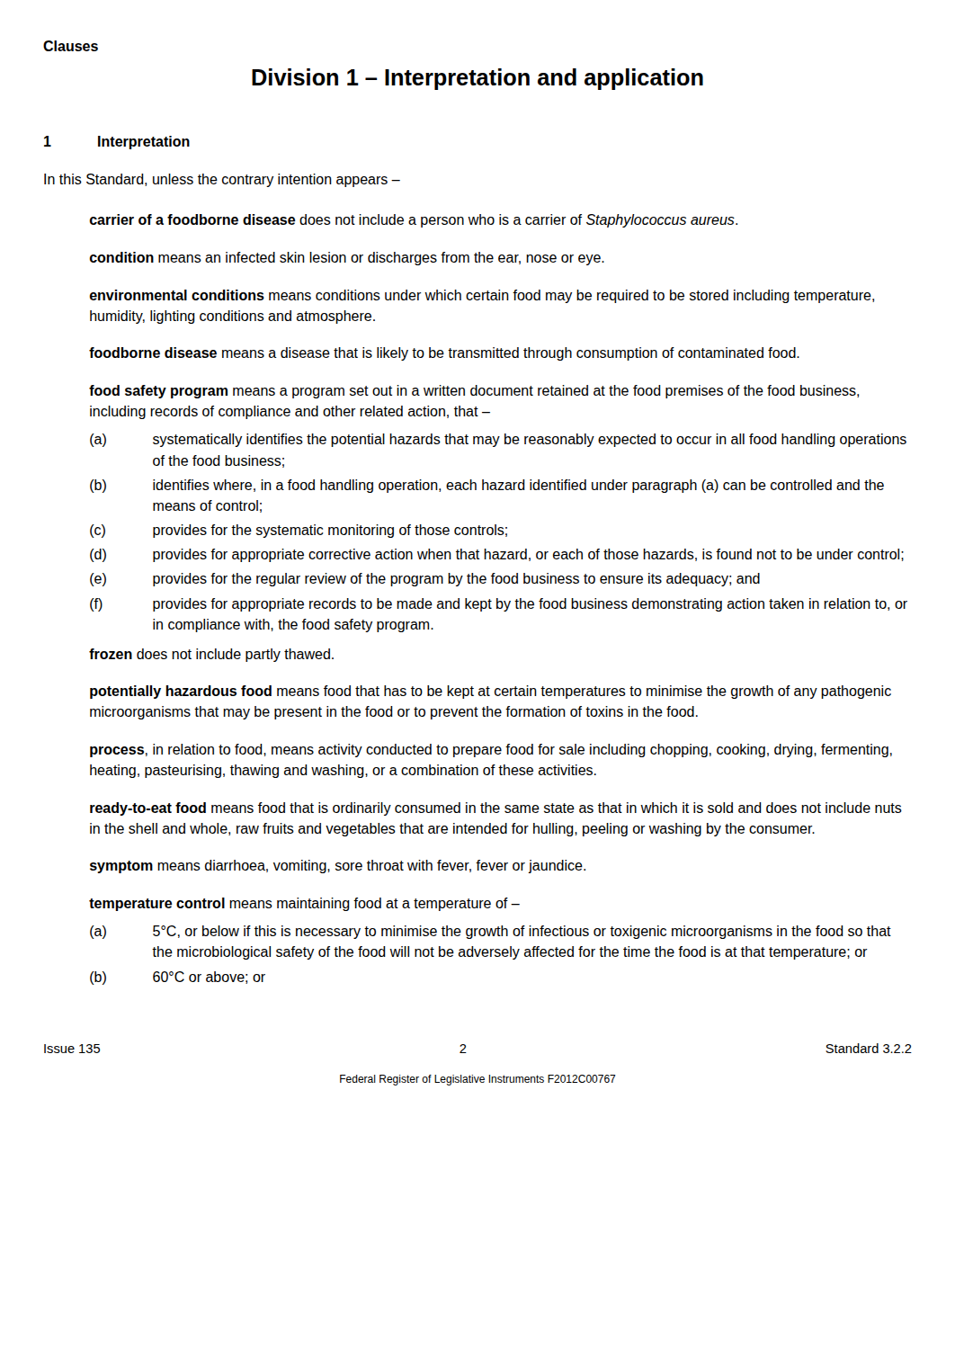Clauses
Division 1 – Interpretation and application
1 Interpretation
In this Standard, unless the contrary intention appears –
carrier of a foodborne disease does not include a person who is a carrier of Staphylococcus aureus.
condition means an infected skin lesion or discharges from the ear, nose or eye.
environmental conditions means conditions under which certain food may be required to be stored including temperature, humidity, lighting conditions and atmosphere.
foodborne disease means a disease that is likely to be transmitted through consumption of contaminated food.
food safety program means a program set out in a written document retained at the food premises of the food business, including records of compliance and other related action, that –
(a) systematically identifies the potential hazards that may be reasonably expected to occur in all food handling operations of the food business;
(b) identifies where, in a food handling operation, each hazard identified under paragraph (a) can be controlled and the means of control;
(c) provides for the systematic monitoring of those controls;
(d) provides for appropriate corrective action when that hazard, or each of those hazards, is found not to be under control;
(e) provides for the regular review of the program by the food business to ensure its adequacy; and
(f) provides for appropriate records to be made and kept by the food business demonstrating action taken in relation to, or in compliance with, the food safety program.
frozen does not include partly thawed.
potentially hazardous food means food that has to be kept at certain temperatures to minimise the growth of any pathogenic microorganisms that may be present in the food or to prevent the formation of toxins in the food.
process, in relation to food, means activity conducted to prepare food for sale including chopping, cooking, drying, fermenting, heating, pasteurising, thawing and washing, or a combination of these activities.
ready-to-eat food means food that is ordinarily consumed in the same state as that in which it is sold and does not include nuts in the shell and whole, raw fruits and vegetables that are intended for hulling, peeling or washing by the consumer.
symptom means diarrhoea, vomiting, sore throat with fever, fever or jaundice.
temperature control means maintaining food at a temperature of –
(a) 5°C, or below if this is necessary to minimise the growth of infectious or toxigenic microorganisms in the food so that the microbiological safety of the food will not be adversely affected for the time the food is at that temperature; or
(b) 60°C or above; or
Issue 135 2 Standard 3.2.2
Federal Register of Legislative Instruments F2012C00767